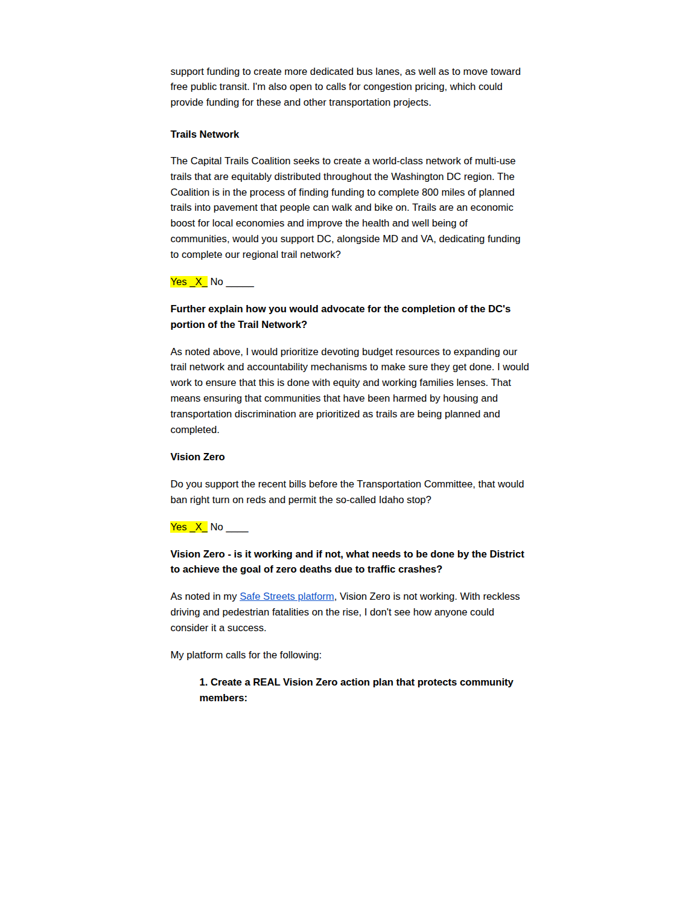support funding to create more dedicated bus lanes, as well as to move toward free public transit. I'm also open to calls for congestion pricing, which could provide funding for these and other transportation projects.
Trails Network
The Capital Trails Coalition seeks to create a world-class network of multi-use trails that are equitably distributed throughout the Washington DC region. The Coalition is in the process of finding funding to complete 800 miles of planned trails into pavement that people can walk and bike on. Trails are an economic boost for local economies and improve the health and well being of communities, would you support DC, alongside MD and VA, dedicating funding to complete our regional trail network?
Yes _X_ No _____
Further explain how you would advocate for the completion of the DC's portion of the Trail Network?
As noted above, I would prioritize devoting budget resources to expanding our trail network and accountability mechanisms to make sure they get done. I would work to ensure that this is done with equity and working families lenses. That means ensuring that communities that have been harmed by housing and transportation discrimination are prioritized as trails are being planned and completed.
Vision Zero
Do you support the recent bills before the Transportation Committee, that would ban right turn on reds and permit the so-called Idaho stop?
Yes _X_ No ____
Vision Zero - is it working and if not, what needs to be done by the District to achieve the goal of zero deaths due to traffic crashes?
As noted in my Safe Streets platform, Vision Zero is not working. With reckless driving and pedestrian fatalities on the rise, I don't see how anyone could consider it a success.
My platform calls for the following:
1. Create a REAL Vision Zero action plan that protects community members: